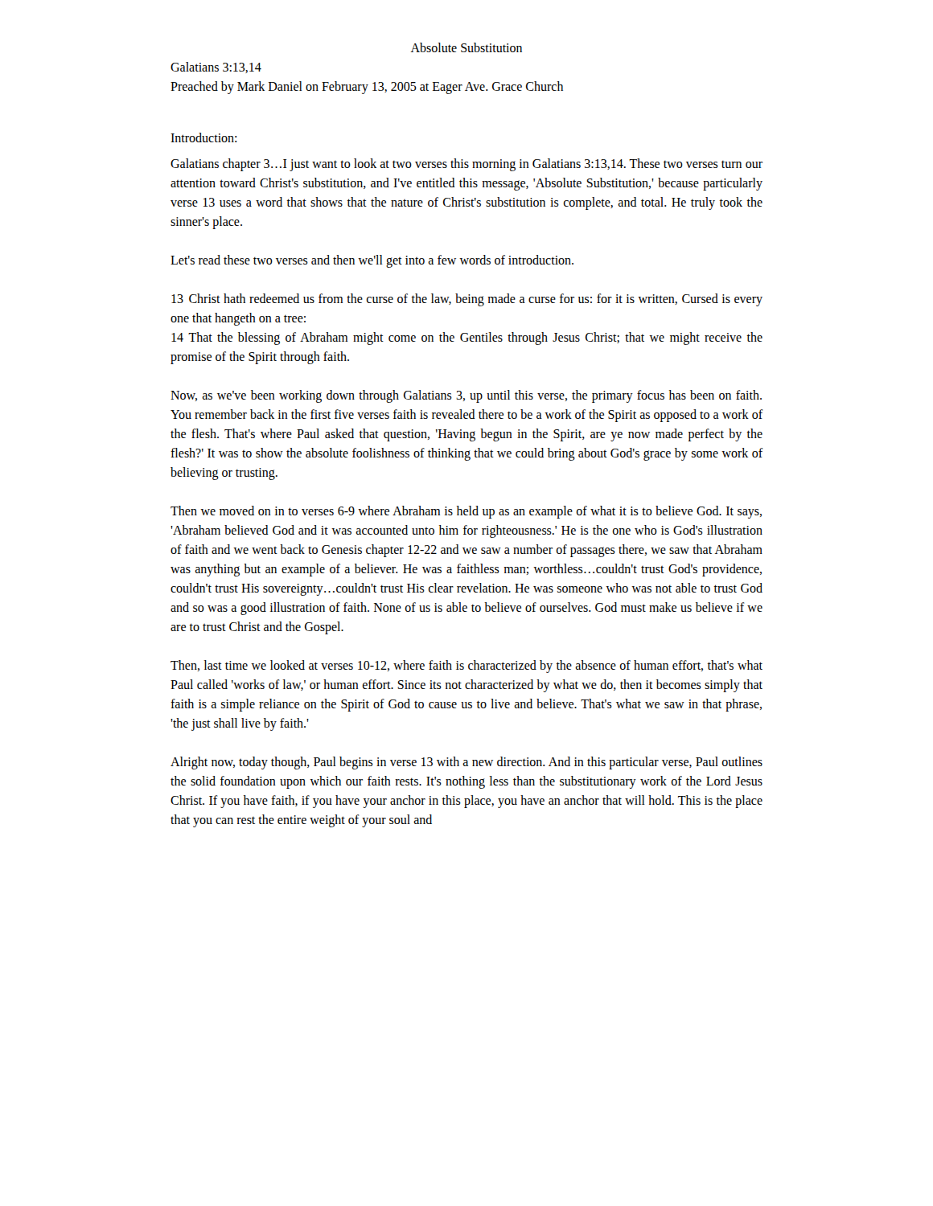Absolute Substitution
Galatians 3:13,14
Preached by Mark Daniel on February 13, 2005 at Eager Ave. Grace Church
Introduction:
Galatians chapter 3…I just want to look at two verses this morning in Galatians 3:13,14. These two verses turn our attention toward Christ's substitution, and I've entitled this message, 'Absolute Substitution,' because particularly verse 13 uses a word that shows that the nature of Christ's substitution is complete, and total. He truly took the sinner's place.
Let's read these two verses and then we'll get into a few words of introduction.
13 Christ hath redeemed us from the curse of the law, being made a curse for us: for it is written, Cursed is every one that hangeth on a tree:
14 That the blessing of Abraham might come on the Gentiles through Jesus Christ; that we might receive the promise of the Spirit through faith.
Now, as we've been working down through Galatians 3, up until this verse, the primary focus has been on faith. You remember back in the first five verses faith is revealed there to be a work of the Spirit as opposed to a work of the flesh. That's where Paul asked that question, 'Having begun in the Spirit, are ye now made perfect by the flesh?' It was to show the absolute foolishness of thinking that we could bring about God's grace by some work of believing or trusting.
Then we moved on in to verses 6-9 where Abraham is held up as an example of what it is to believe God. It says, 'Abraham believed God and it was accounted unto him for righteousness.' He is the one who is God's illustration of faith and we went back to Genesis chapter 12-22 and we saw a number of passages there, we saw that Abraham was anything but an example of a believer. He was a faithless man; worthless…couldn't trust God's providence, couldn't trust His sovereignty…couldn't trust His clear revelation. He was someone who was not able to trust God and so was a good illustration of faith. None of us is able to believe of ourselves. God must make us believe if we are to trust Christ and the Gospel.
Then, last time we looked at verses 10-12, where faith is characterized by the absence of human effort, that's what Paul called 'works of law,' or human effort. Since its not characterized by what we do, then it becomes simply that faith is a simple reliance on the Spirit of God to cause us to live and believe. That's what we saw in that phrase, 'the just shall live by faith.'
Alright now, today though, Paul begins in verse 13 with a new direction. And in this particular verse, Paul outlines the solid foundation upon which our faith rests. It's nothing less than the substitutionary work of the Lord Jesus Christ. If you have faith, if you have your anchor in this place, you have an anchor that will hold. This is the place that you can rest the entire weight of your soul and